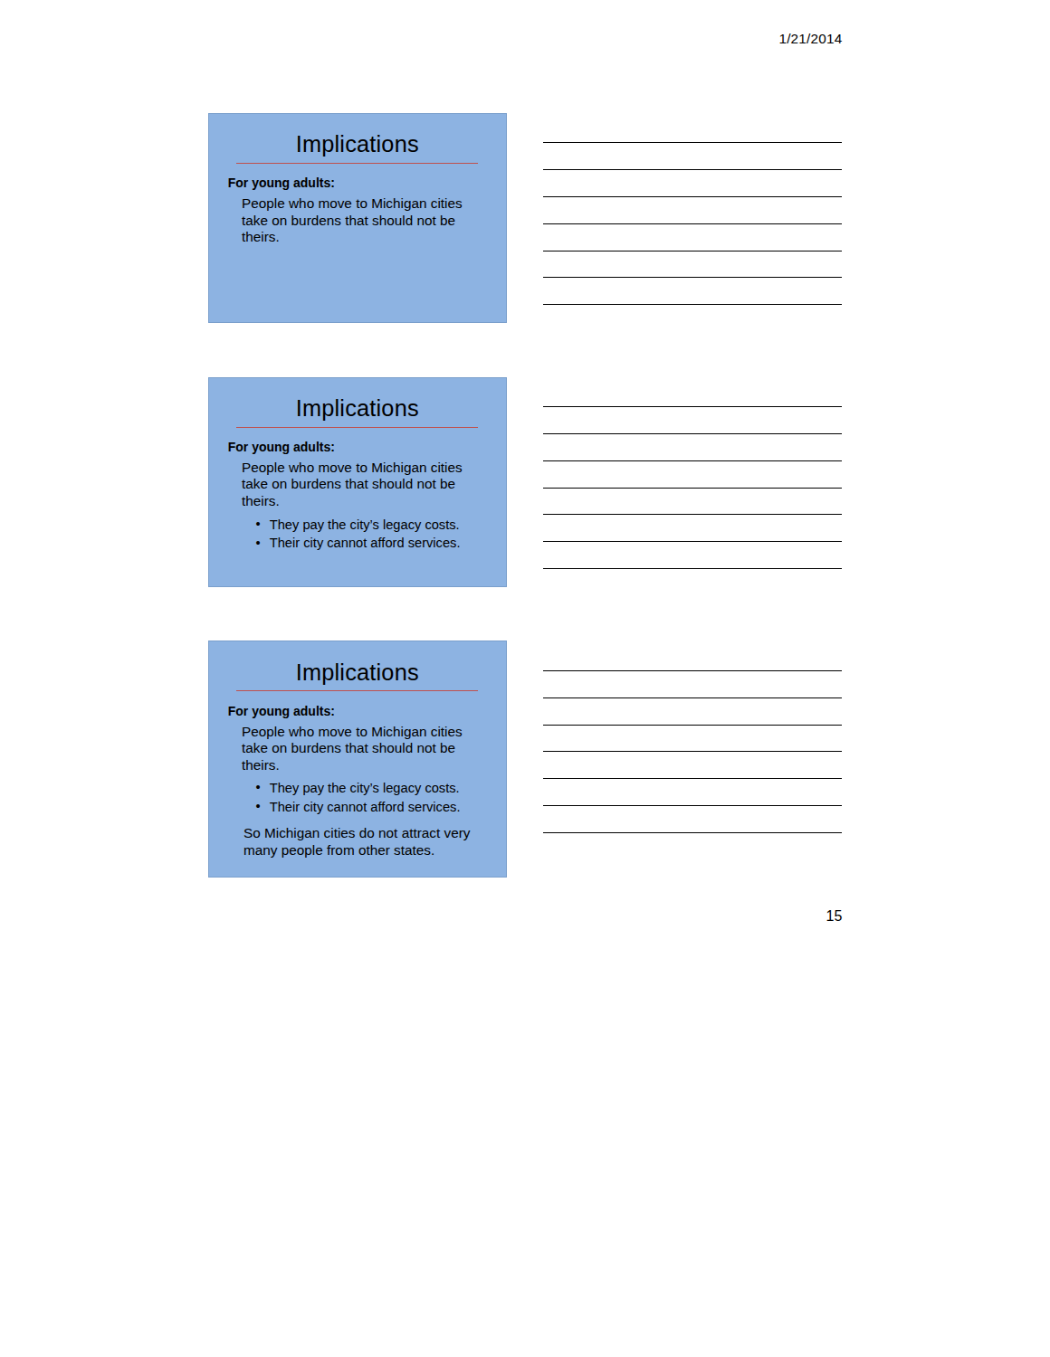1/21/2014
Implications
For young adults:
People who move to Michigan cities take on burdens that should not be theirs.
Implications
For young adults:
People who move to Michigan cities take on burdens that should not be theirs.
They pay the city’s legacy costs.
Their city cannot afford services.
Implications
For young adults:
People who move to Michigan cities take on burdens that should not be theirs.
They pay the city’s legacy costs.
Their city cannot afford services.
So Michigan cities do not attract very many people from other states.
15